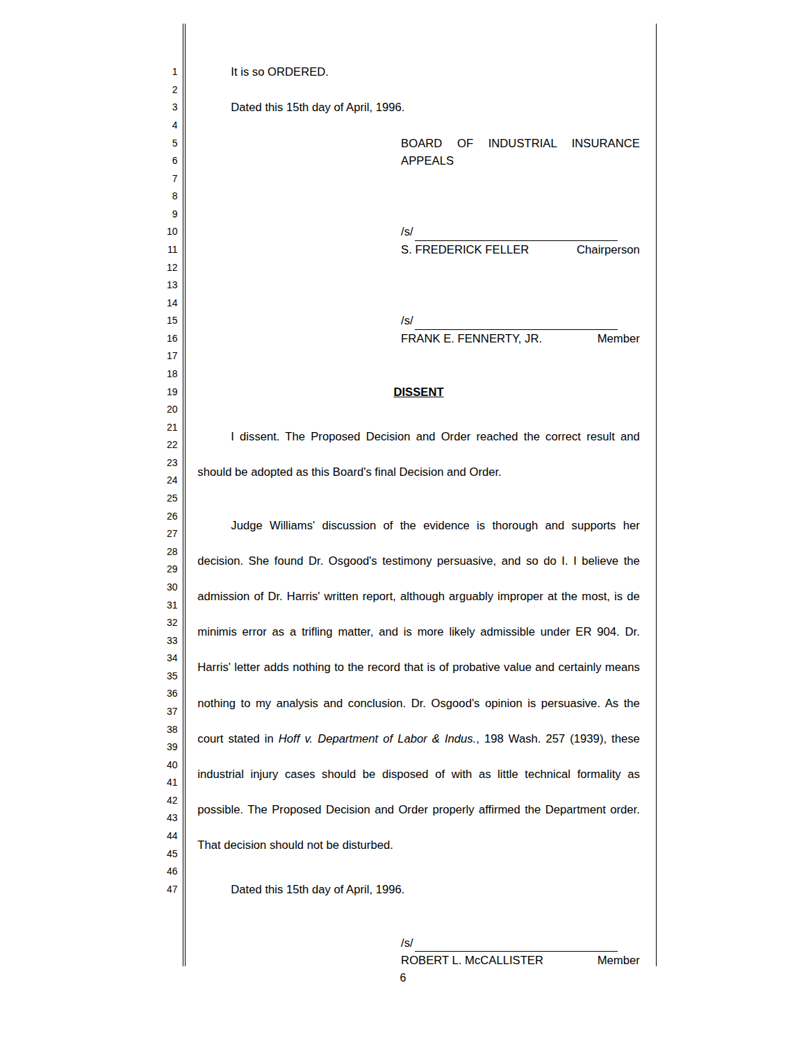1
2
3
4
5
6
7
8
9
10
11
12
13
14
15
16
17
18
19
20
21
22
23
24
25
26
27
28
29
30
31
32
33
34
35
36
37
38
39
40
41
42
43
44
45
46
47
It is so ORDERED.
Dated this 15th day of April, 1996.
BOARD OF INDUSTRIAL INSURANCE APPEALS
/s/
S. FREDERICK FELLERChairperson
/s/
FRANK E. FENNERTY, JR.Member
DISSENT
I dissent. The Proposed Decision and Order reached the correct result and should be adopted as this Board's final Decision and Order.
Judge Williams' discussion of the evidence is thorough and supports her decision. She found Dr. Osgood's testimony persuasive, and so do I. I believe the admission of Dr. Harris' written report, although arguably improper at the most, is de minimis error as a trifling matter, and is more likely admissible under ER 904. Dr. Harris' letter adds nothing to the record that is of probative value and certainly means nothing to my analysis and conclusion. Dr. Osgood's opinion is persuasive. As the court stated in Hoff v. Department of Labor & Indus., 198 Wash. 257 (1939), these industrial injury cases should be disposed of with as little technical formality as possible. The Proposed Decision and Order properly affirmed the Department order. That decision should not be disturbed.
Dated this 15th day of April, 1996.
/s/
ROBERT L. McCALLISTERMember
6